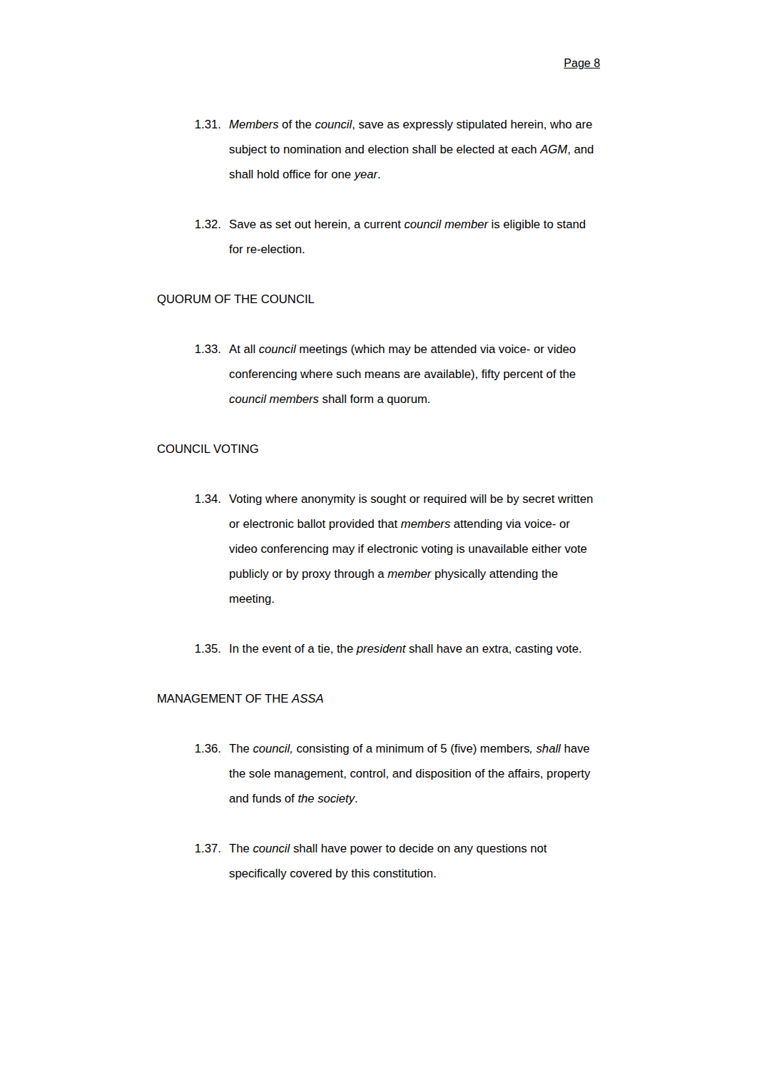Page 8
1.31.
Members of the council, save as expressly stipulated herein, who are subject to nomination and election shall be elected at each AGM, and shall hold office for one year.
1.32.
Save as set out herein, a current council member is eligible to stand for re-election.
QUORUM OF THE COUNCIL
1.33.
At all council meetings (which may be attended via voice- or video conferencing where such means are available), fifty percent of the council members shall form a quorum.
COUNCIL VOTING
1.34.
Voting where anonymity is sought or required will be by secret written or electronic ballot provided that members attending via voice- or video conferencing may if electronic voting is unavailable either vote publicly or by proxy through a member physically attending the meeting.
1.35.
In the event of a tie, the president shall have an extra, casting vote.
MANAGEMENT OF THE ASSA
1.36.
The council, consisting of a minimum of 5 (five) members, shall have the sole management, control, and disposition of the affairs, property and funds of the society.
1.37.
The council shall have power to decide on any questions not specifically covered by this constitution.